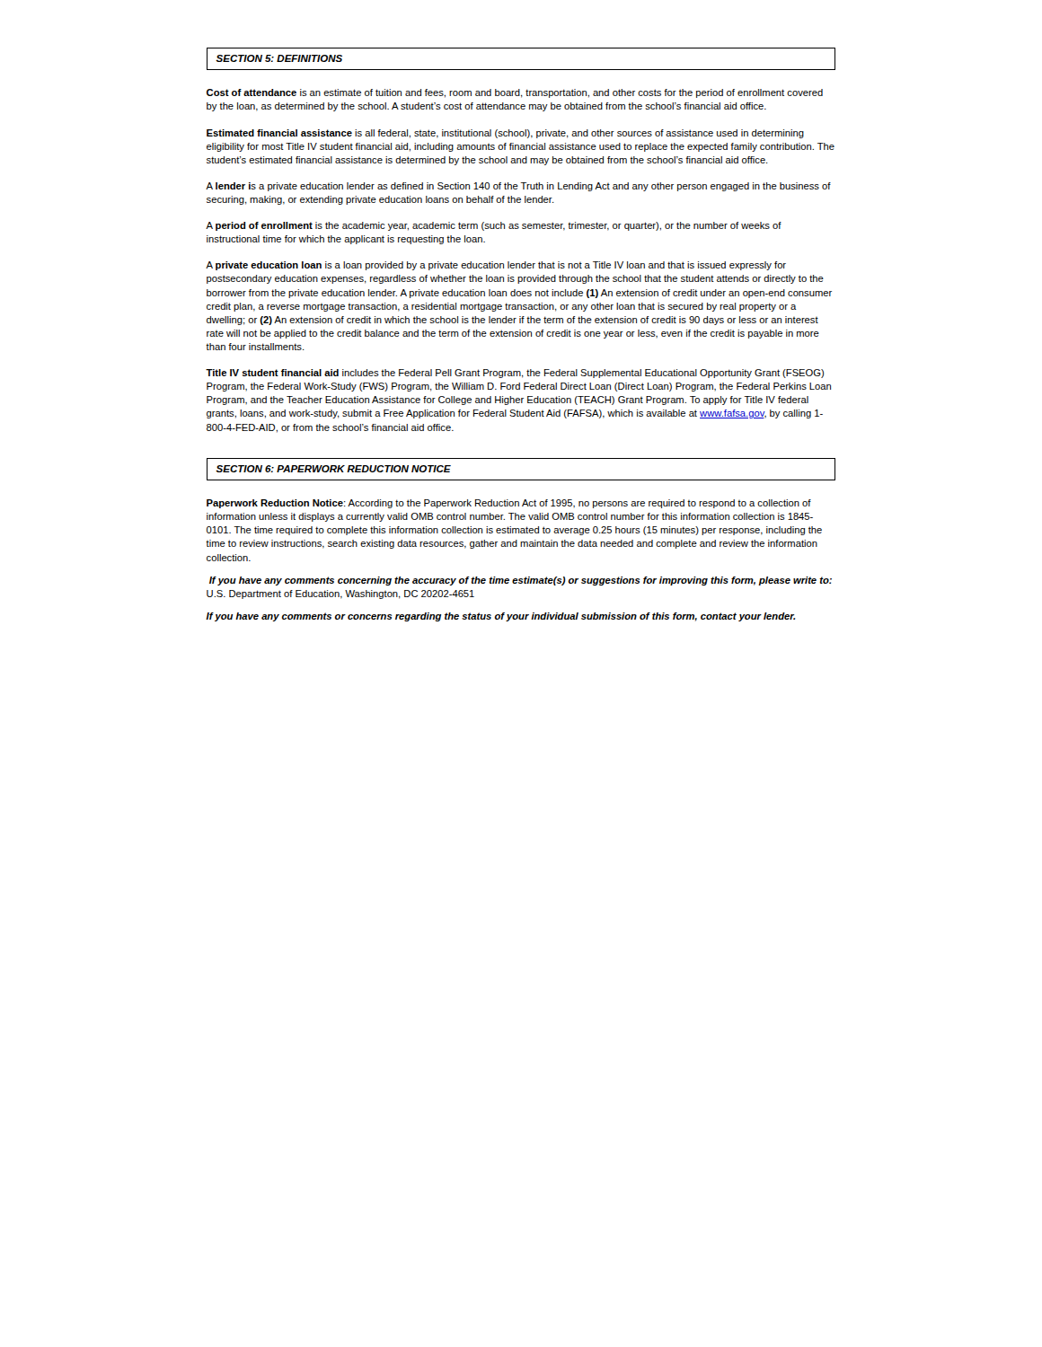SECTION 5: DEFINITIONS
Cost of attendance is an estimate of tuition and fees, room and board, transportation, and other costs for the period of enrollment covered by the loan, as determined by the school. A student’s cost of attendance may be obtained from the school’s financial aid office.
Estimated financial assistance is all federal, state, institutional (school), private, and other sources of assistance used in determining eligibility for most Title IV student financial aid, including amounts of financial assistance used to replace the expected family contribution. The student’s estimated financial assistance is determined by the school and may be obtained from the school’s financial aid office.
A lender is a private education lender as defined in Section 140 of the Truth in Lending Act and any other person engaged in the business of securing, making, or extending private education loans on behalf of the lender.
A period of enrollment is the academic year, academic term (such as semester, trimester, or quarter), or the number of weeks of instructional time for which the applicant is requesting the loan.
A private education loan is a loan provided by a private education lender that is not a Title IV loan and that is issued expressly for postsecondary education expenses, regardless of whether the loan is provided through the school that the student attends or directly to the borrower from the private education lender. A private education loan does not include (1) An extension of credit under an open-end consumer credit plan, a reverse mortgage transaction, a residential mortgage transaction, or any other loan that is secured by real property or a dwelling; or (2) An extension of credit in which the school is the lender if the term of the extension of credit is 90 days or less or an interest rate will not be applied to the credit balance and the term of the extension of credit is one year or less, even if the credit is payable in more than four installments.
Title IV student financial aid includes the Federal Pell Grant Program, the Federal Supplemental Educational Opportunity Grant (FSEOG) Program, the Federal Work-Study (FWS) Program, the William D. Ford Federal Direct Loan (Direct Loan) Program, the Federal Perkins Loan Program, and the Teacher Education Assistance for College and Higher Education (TEACH) Grant Program. To apply for Title IV federal grants, loans, and work-study, submit a Free Application for Federal Student Aid (FAFSA), which is available at www.fafsa.gov, by calling 1-800-4-FED-AID, or from the school’s financial aid office.
SECTION 6: PAPERWORK REDUCTION NOTICE
Paperwork Reduction Notice: According to the Paperwork Reduction Act of 1995, no persons are required to respond to a collection of information unless it displays a currently valid OMB control number. The valid OMB control number for this information collection is 1845-0101. The time required to complete this information collection is estimated to average 0.25 hours (15 minutes) per response, including the time to review instructions, search existing data resources, gather and maintain the data needed and complete and review the information collection.
If you have any comments concerning the accuracy of the time estimate(s) or suggestions for improving this form, please write to: U.S. Department of Education, Washington, DC 20202-4651
If you have any comments or concerns regarding the status of your individual submission of this form, contact your lender.